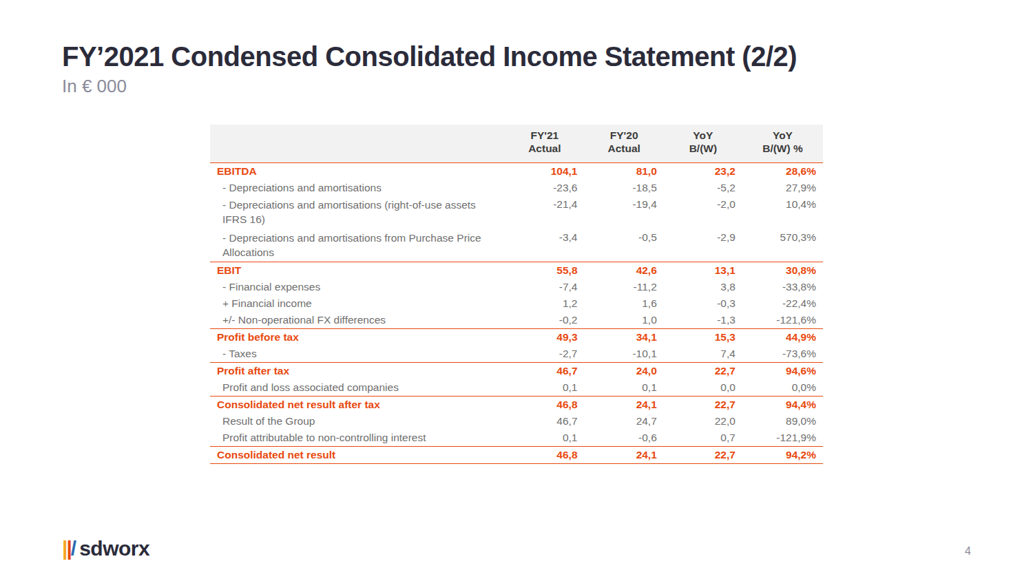FY’2021 Condensed Consolidated Income Statement (2/2)
In € 000
| | FY'21 Actual | FY'20 Actual | YoY B/(W) | YoY B/(W) % |
| --- | --- | --- | --- | --- |
| EBITDA | 104,1 | 81,0 | 23,2 | 28,6% |
| - Depreciations and amortisations | -23,6 | -18,5 | -5,2 | 27,9% |
| - Depreciations and amortisations (right-of-use assets IFRS 16) | -21,4 | -19,4 | -2,0 | 10,4% |
| - Depreciations and amortisations from Purchase Price Allocations | -3,4 | -0,5 | -2,9 | 570,3% |
| EBIT | 55,8 | 42,6 | 13,1 | 30,8% |
| - Financial expenses | -7,4 | -11,2 | 3,8 | -33,8% |
| + Financial income | 1,2 | 1,6 | -0,3 | -22,4% |
| +/- Non-operational FX differences | -0,2 | 1,0 | -1,3 | -121,6% |
| Profit before tax | 49,3 | 34,1 | 15,3 | 44,9% |
| - Taxes | -2,7 | -10,1 | 7,4 | -73,6% |
| Profit after tax | 46,7 | 24,0 | 22,7 | 94,6% |
| Profit and loss associated companies | 0,1 | 0,1 | 0,0 | 0,0% |
| Consolidated net result after tax | 46,8 | 24,1 | 22,7 | 94,4% |
| Result of the Group | 46,7 | 24,7 | 22,0 | 89,0% |
| Profit attributable to non-controlling interest | 0,1 | -0,6 | 0,7 | -121,9% |
| Consolidated net result | 46,8 | 24,1 | 22,7 | 94,2% |
||/ sdworx
4